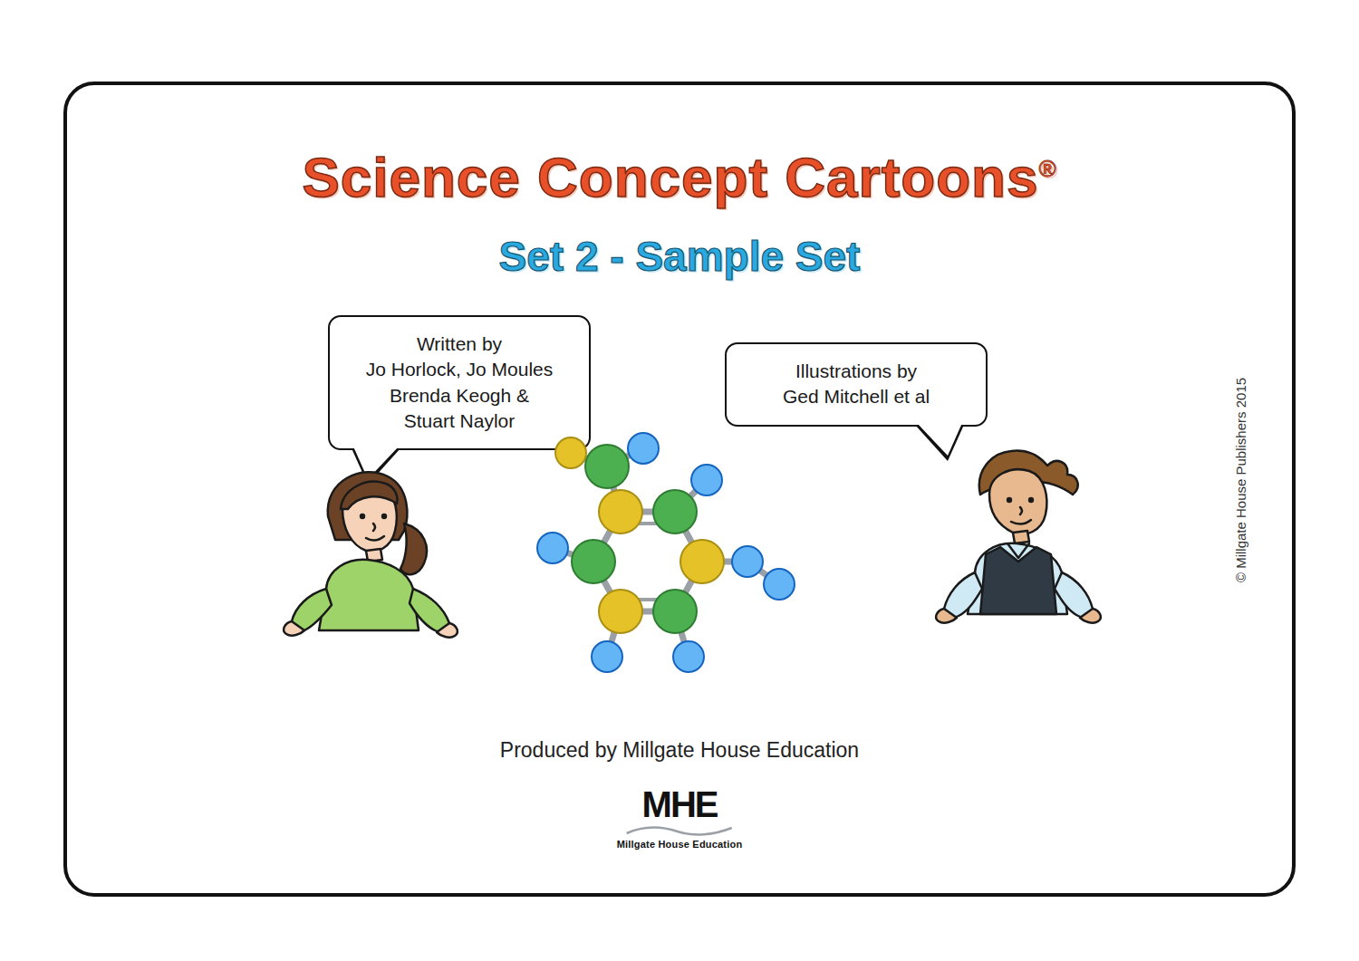Science Concept Cartoons®
Set 2 - Sample Set
Written by
Jo Horlock, Jo Moules
Brenda Keogh &
Stuart Naylor
Illustrations by
Ged Mitchell et al
Produced by Millgate House Education
MHE
Millgate House Education
© Millgate House Publishers 2015